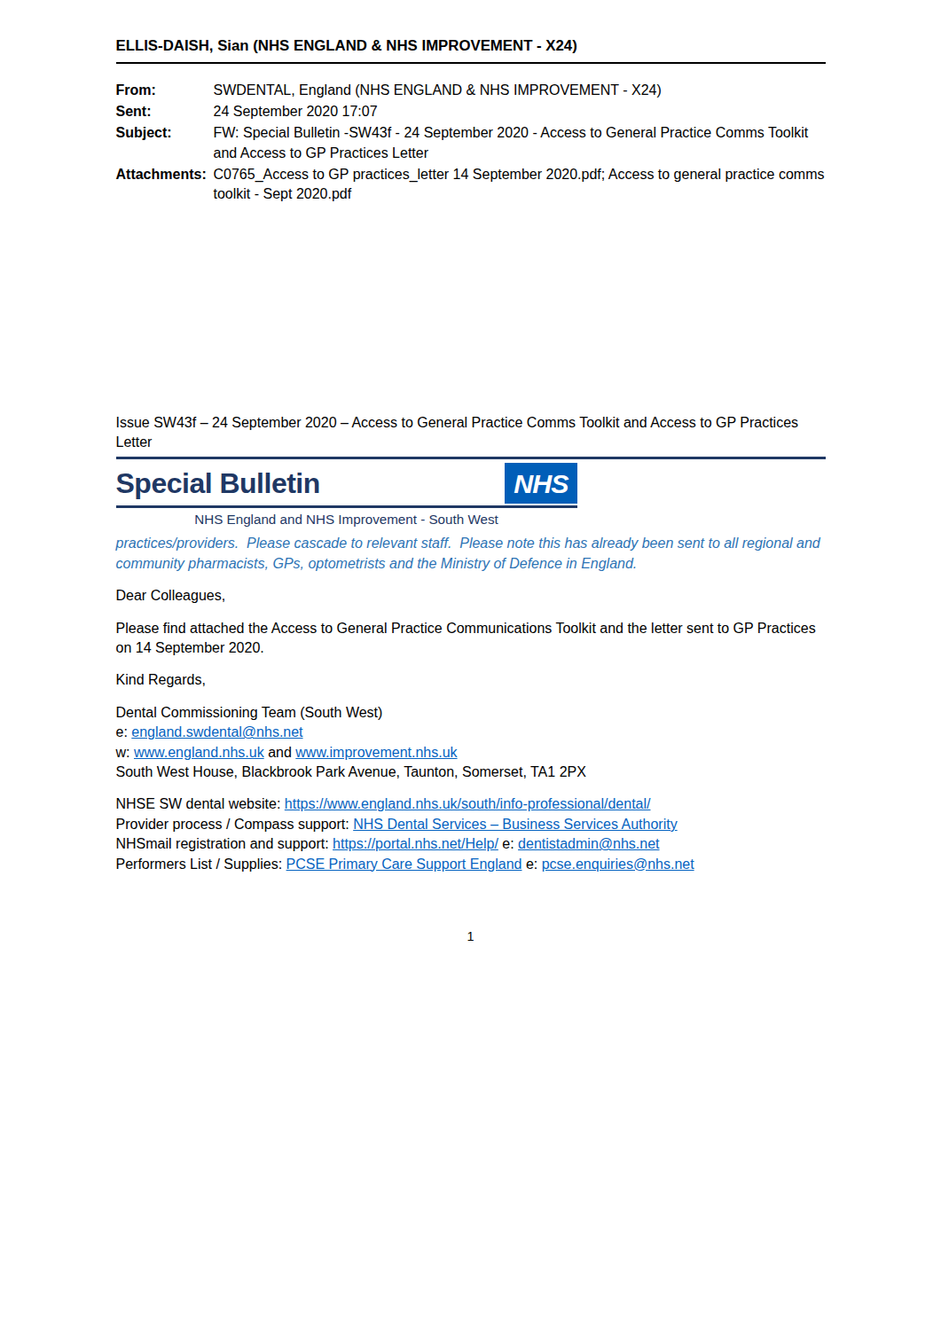ELLIS-DAISH, Sian (NHS ENGLAND & NHS IMPROVEMENT - X24)
| From: | SWDENTAL, England (NHS ENGLAND & NHS IMPROVEMENT - X24) |
| Sent: | 24 September 2020 17:07 |
| Subject: | FW: Special Bulletin -SW43f - 24 September 2020 - Access to General Practice Comms Toolkit and Access to GP Practices Letter |
| Attachments: | C0765_Access to GP practices_letter 14 September 2020.pdf; Access to general practice comms toolkit - Sept 2020.pdf |
Issue SW43f – 24 September 2020 – Access to General Practice Comms Toolkit and Access to GP Practices Letter
For attention of all NHS dental
Special Bulletin NHS
NHS England and NHS Improvement - South West
practices/providers. Please cascade to relevant staff. Please note this has already been sent to all regional and community pharmacists, GPs, optometrists and the Ministry of Defence in England.
Dear Colleagues,
Please find attached the Access to General Practice Communications Toolkit and the letter sent to GP Practices on 14 September 2020.
Kind Regards,
Dental Commissioning Team (South West)
e: england.swdental@nhs.net
w: www.england.nhs.uk and www.improvement.nhs.uk
South West House, Blackbrook Park Avenue, Taunton, Somerset, TA1 2PX
NHSE SW dental website: https://www.england.nhs.uk/south/info-professional/dental/
Provider process / Compass support: NHS Dental Services – Business Services Authority
NHSmail registration and support: https://portal.nhs.net/Help/ e: dentistadmin@nhs.net
Performers List / Supplies: PCSE Primary Care Support England e: pcse.enquiries@nhs.net
1